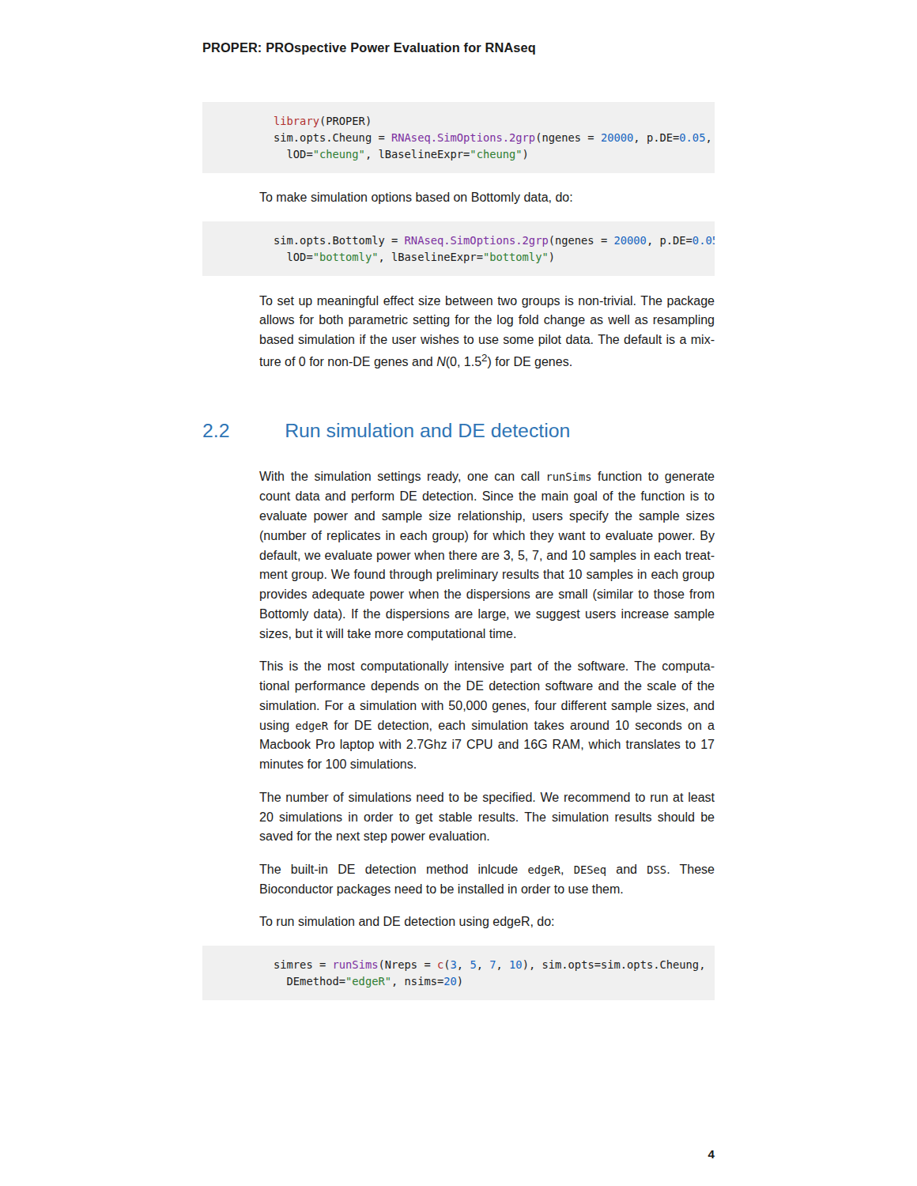PROPER: PROspective Power Evaluation for RNAseq
library(PROPER)
sim.opts.Cheung = RNAseq.SimOptions.2grp(ngenes = 20000, p.DE=0.05,
  lOD="cheung", lBaselineExpr="cheung")
To make simulation options based on Bottomly data, do:
sim.opts.Bottomly = RNAseq.SimOptions.2grp(ngenes = 20000, p.DE=0.05,
  lOD="bottomly", lBaselineExpr="bottomly")
To set up meaningful effect size between two groups is non-trivial. The package allows for both parametric setting for the log fold change as well as resampling based simulation if the user wishes to use some pilot data. The default is a mixture of 0 for non-DE genes and N(0, 1.52) for DE genes.
2.2 Run simulation and DE detection
With the simulation settings ready, one can call runSims function to generate count data and perform DE detection. Since the main goal of the function is to evaluate power and sample size relationship, users specify the sample sizes (number of replicates in each group) for which they want to evaluate power. By default, we evaluate power when there are 3, 5, 7, and 10 samples in each treatment group. We found through preliminary results that 10 samples in each group provides adequate power when the dispersions are small (similar to those from Bottomly data). If the dispersions are large, we suggest users increase sample sizes, but it will take more computational time.
This is the most computationally intensive part of the software. The computational performance depends on the DE detection software and the scale of the simulation. For a simulation with 50,000 genes, four different sample sizes, and using edgeR for DE detection, each simulation takes around 10 seconds on a Macbook Pro laptop with 2.7Ghz i7 CPU and 16G RAM, which translates to 17 minutes for 100 simulations.
The number of simulations need to be specified. We recommend to run at least 20 simulations in order to get stable results. The simulation results should be saved for the next step power evaluation.
The built-in DE detection method inlcude edgeR, DESeq and DSS. These Bioconductor packages need to be installed in order to use them.
To run simulation and DE detection using edgeR, do:
simres = runSims(Nreps = c(3, 5, 7, 10), sim.opts=sim.opts.Cheung,
  DEmethod="edgeR", nsims=20)
4